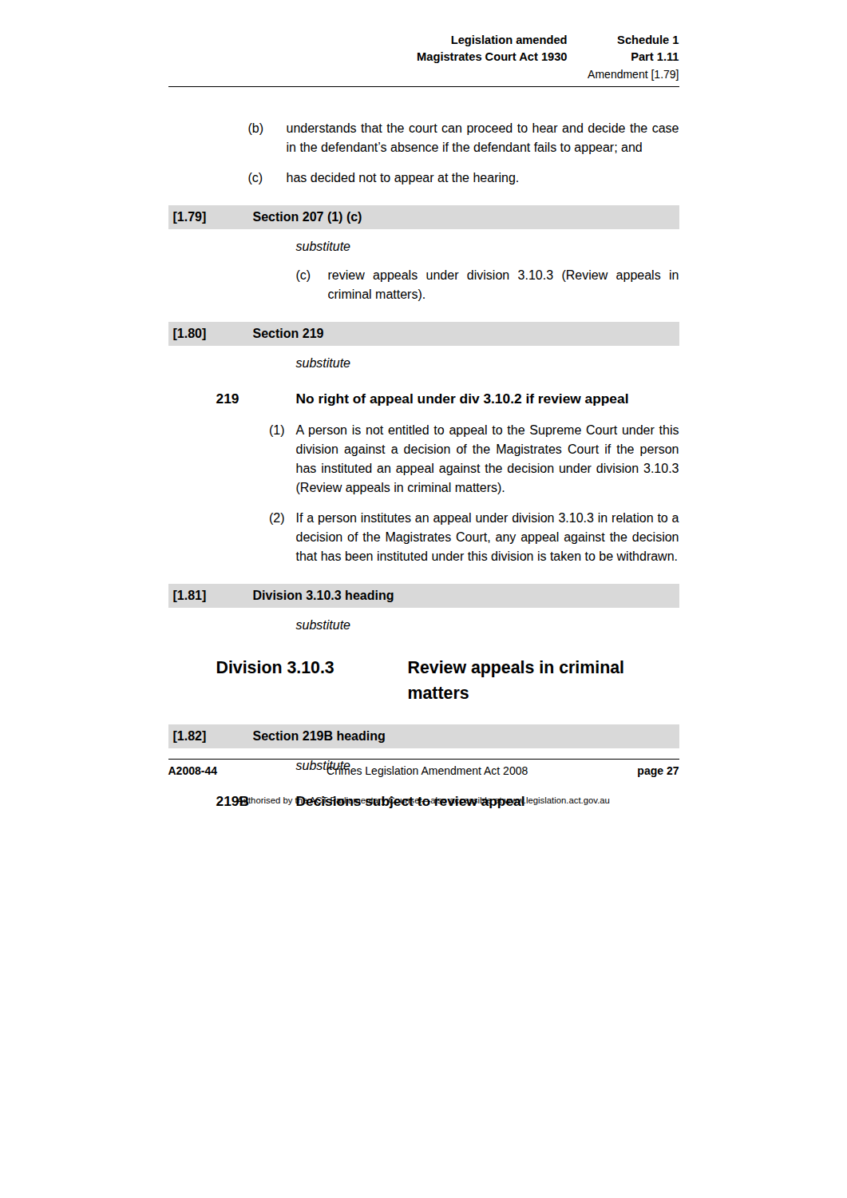Legislation amended
Magistrates Court Act 1930
Schedule 1
Part 1.11
Amendment [1.79]
(b)
understands that the court can proceed to hear and decide the case in the defendant’s absence if the defendant fails to appear; and
(c)
has decided not to appear at the hearing.
[1.79]
Section 207 (1) (c)
substitute
(c)
review appeals under division 3.10.3 (Review appeals in criminal matters).
[1.80]
Section 219
substitute
219
No right of appeal under div 3.10.2 if review appeal
(1)
A person is not entitled to appeal to the Supreme Court under this division against a decision of the Magistrates Court if the person has instituted an appeal against the decision under division 3.10.3 (Review appeals in criminal matters).
(2)
If a person institutes an appeal under division 3.10.3 in relation to a decision of the Magistrates Court, any appeal against the decision that has been instituted under this division is taken to be withdrawn.
[1.81]
Division 3.10.3 heading
substitute
Division 3.10.3
Review appeals in criminal matters
[1.82]
Section 219B heading
substitute
219B
Decisions subject to review appeal
A2008-44
Crimes Legislation Amendment Act 2008
page 27
Authorised by the ACT Parliamentary Counsel—also accessible at www.legislation.act.gov.au